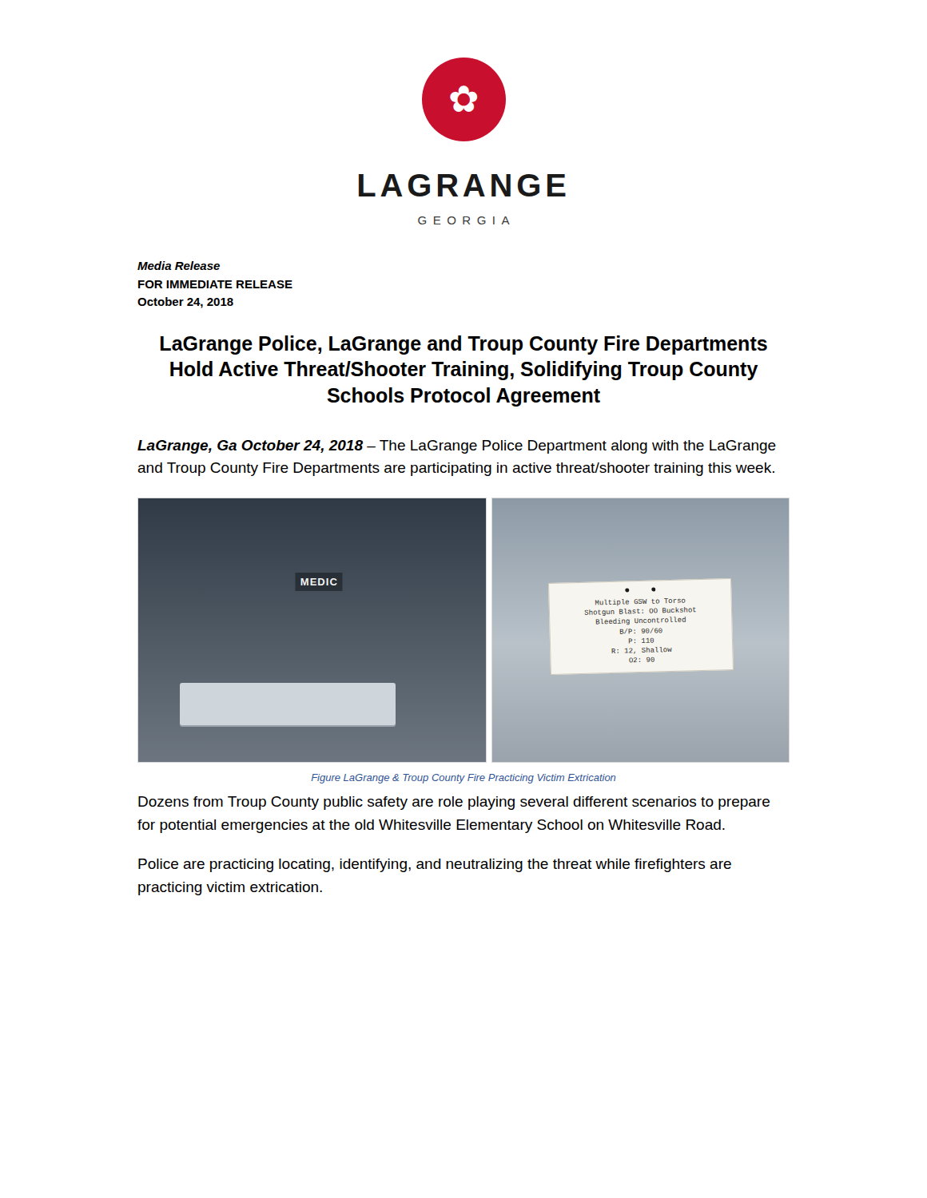✿
LAGRANGE
GEORGIA
Media Release
FOR IMMEDIATE RELEASE
October 24, 2018
LaGrange Police, LaGrange and Troup County Fire Departments Hold Active Threat/Shooter Training, Solidifying Troup County Schools Protocol Agreement
LaGrange, Ga October 24, 2018 – The LaGrange Police Department along with the LaGrange and Troup County Fire Departments are participating in active threat/shooter training this week.
Multiple GSW to Torso
Shotgun Blast: OO Buckshot
Bleeding Uncontrolled
B/P: 90/60
P: 110
R: 12, Shallow
O2: 90
Figure LaGrange & Troup County Fire Practicing Victim Extrication
Dozens from Troup County public safety are role playing several different scenarios to prepare for potential emergencies at the old Whitesville Elementary School on Whitesville Road.
Police are practicing locating, identifying, and neutralizing the threat while firefighters are practicing victim extrication.